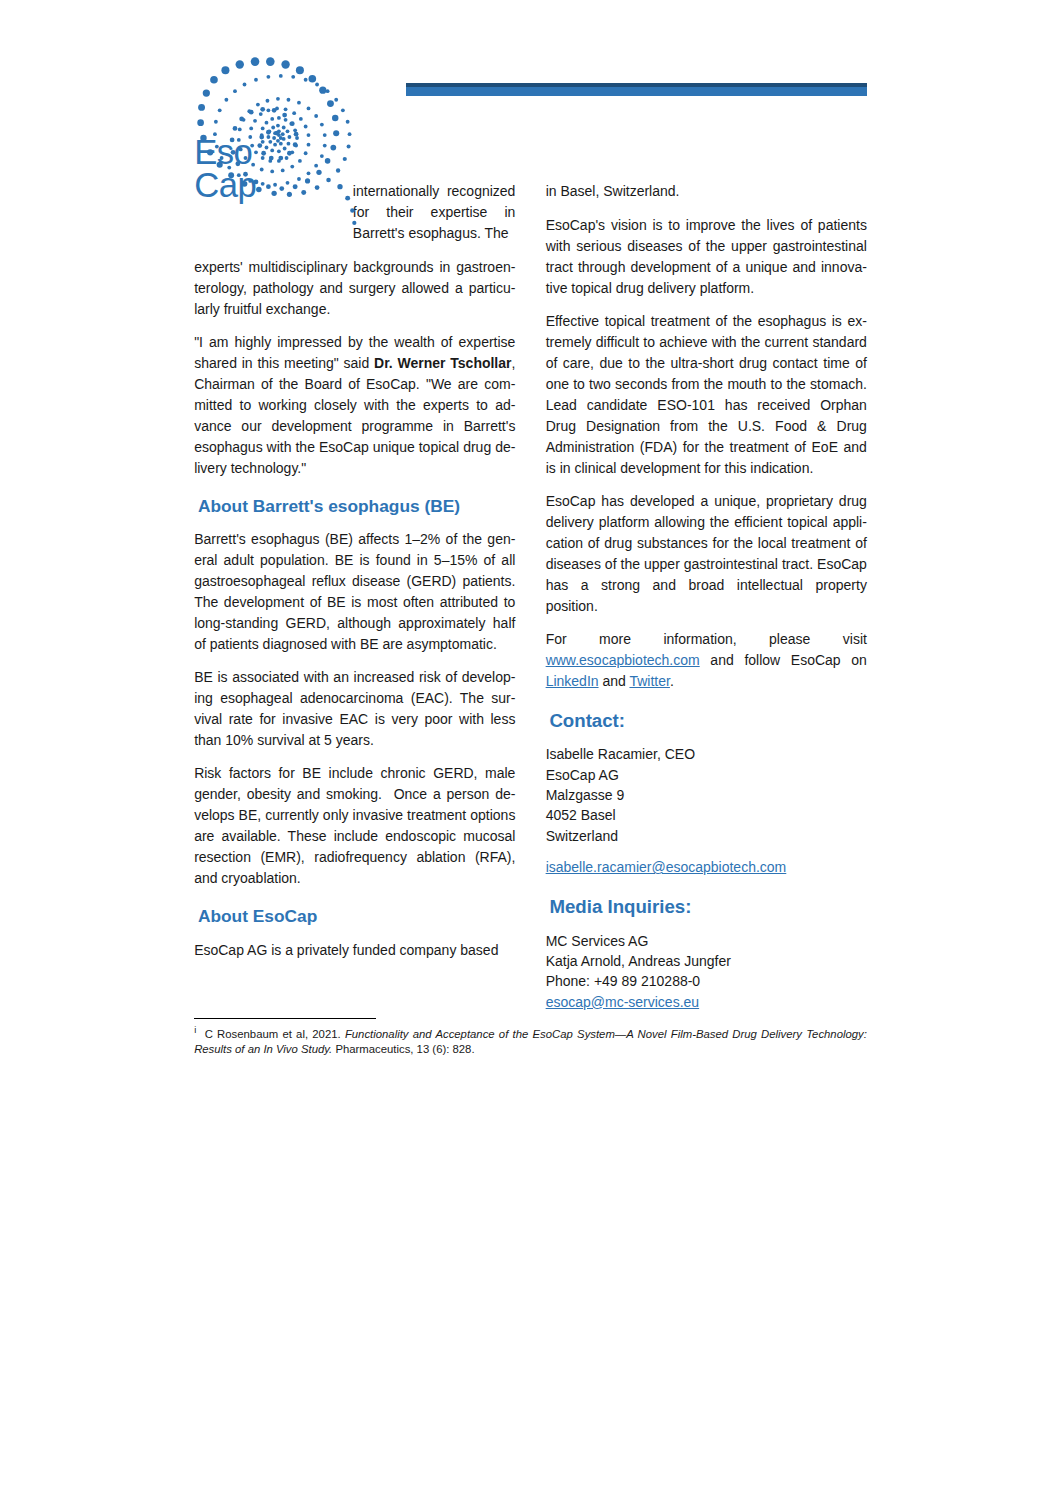Eso
Cap
internationally recognized for their expertise in Barrett's esophagus. The
experts' multidisciplinary backgrounds in gastroenterology, pathology and surgery allowed a particularly fruitful exchange.
"I am highly impressed by the wealth of expertise shared in this meeting" said Dr. Werner Tschollar, Chairman of the Board of EsoCap. "We are committed to working closely with the experts to advance our development programme in Barrett's esophagus with the EsoCap unique topical drug delivery technology."
About Barrett's esophagus (BE)
Barrett's esophagus (BE) affects 1–2% of the general adult population. BE is found in 5–15% of all gastroesophageal reflux disease (GERD) patients. The development of BE is most often attributed to long-standing GERD, although approximately half of patients diagnosed with BE are asymptomatic.
BE is associated with an increased risk of developing esophageal adenocarcinoma (EAC). The survival rate for invasive EAC is very poor with less than 10% survival at 5 years.
Risk factors for BE include chronic GERD, male gender, obesity and smoking. Once a person develops BE, currently only invasive treatment options are available. These include endoscopic mucosal resection (EMR), radiofrequency ablation (RFA), and cryoablation.
About EsoCap
EsoCap AG is a privately funded company based
in Basel, Switzerland.
EsoCap's vision is to improve the lives of patients with serious diseases of the upper gastrointestinal tract through development of a unique and innovative topical drug delivery platform.
Effective topical treatment of the esophagus is extremely difficult to achieve with the current standard of care, due to the ultra-short drug contact time of one to two seconds from the mouth to the stomach. Lead candidate ESO-101 has received Orphan Drug Designation from the U.S. Food & Drug Administration (FDA) for the treatment of EoE and is in clinical development for this indication.
EsoCap has developed a unique, proprietary drug delivery platform allowing the efficient topical application of drug substances for the local treatment of diseases of the upper gastrointestinal tract. EsoCap has a strong and broad intellectual property position.
For more information, please visit www.esocapbiotech.com and follow EsoCap on LinkedIn and Twitter.
Contact:
Isabelle Racamier, CEO
EsoCap AG
Malzgasse 9
4052 Basel
Switzerland
isabelle.racamier@esocapbiotech.com
Media Inquiries:
MC Services AG
Katja Arnold, Andreas Jungfer
Phone: +49 89 210288-0
esocap@mc-services.eu
i C Rosenbaum et al, 2021. Functionality and Acceptance of the EsoCap System—A Novel Film-Based Drug Delivery Technology: Results of an In Vivo Study. Pharmaceutics, 13 (6): 828.